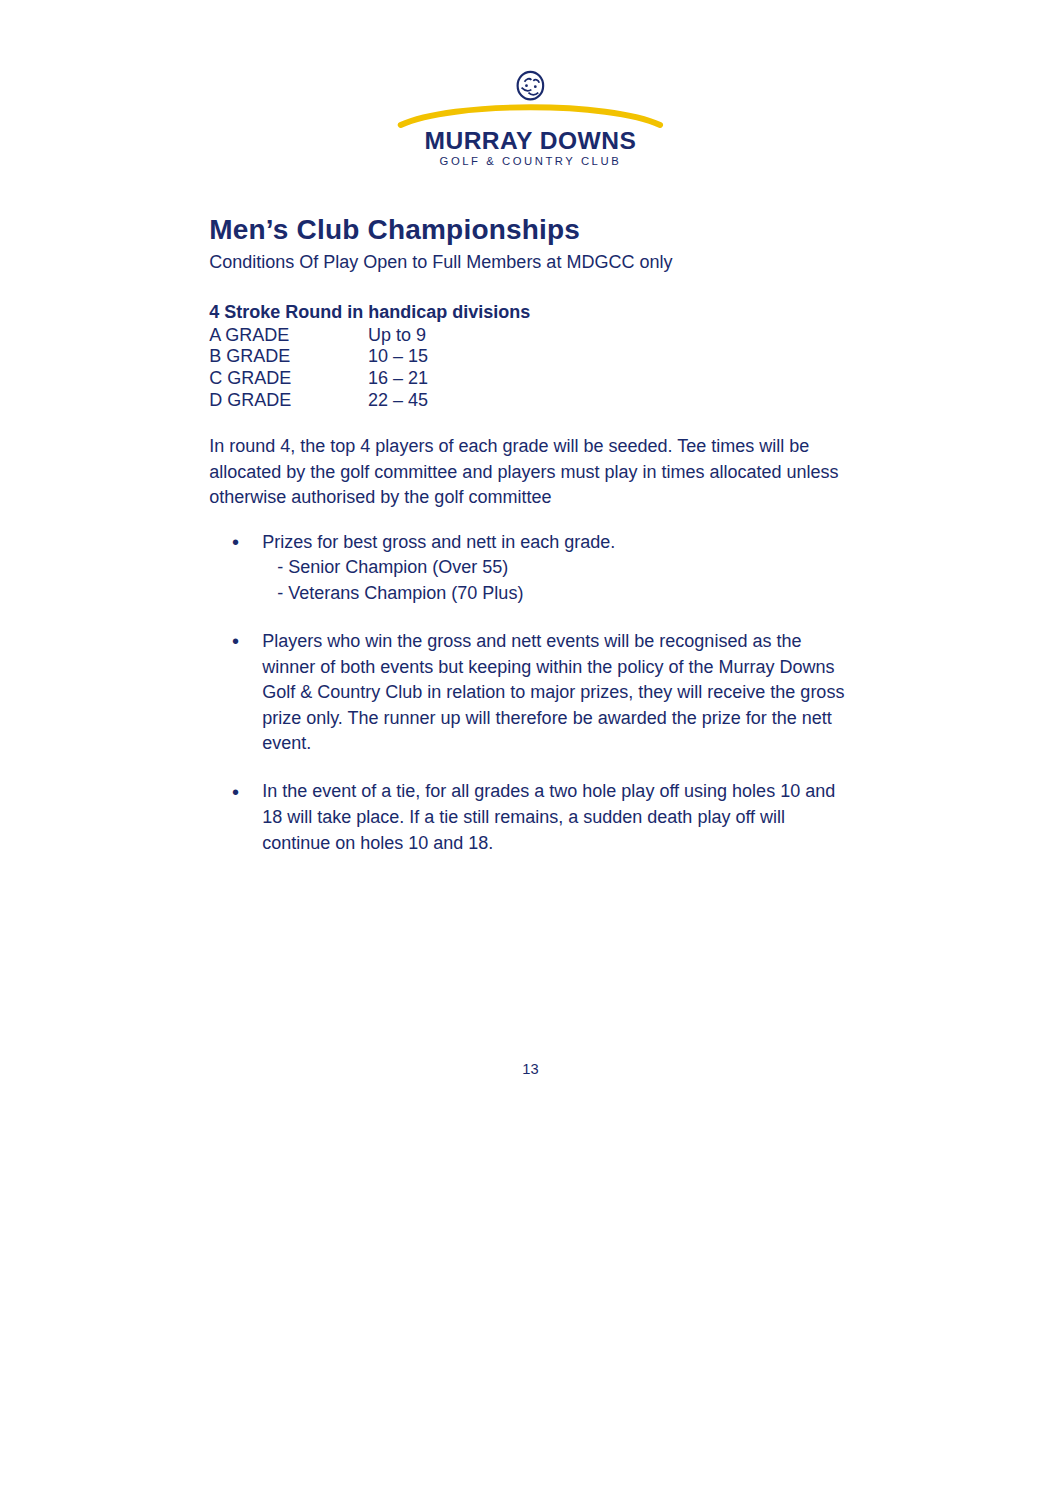MURRAY DOWNS GOLF & COUNTRY CLUB
Men’s Club Championships
Conditions Of Play Open to Full Members at MDGCC only
4 Stroke Round in handicap divisions
| A GRADE | Up to 9 |
| B GRADE | 10 – 15 |
| C GRADE | 16 – 21 |
| D GRADE | 22 – 45 |
In round 4, the top 4 players of each grade will be seeded. Tee times will be allocated by the golf committee and players must play in times allocated unless otherwise authorised by the golf committee
Prizes for best gross and nett in each grade.
- Senior Champion (Over 55)
- Veterans Champion (70 Plus)
Players who win the gross and nett events will be recognised as the winner of both events but keeping within the policy of the Murray Downs Golf & Country Club in relation to major prizes, they will receive the gross prize only. The runner up will therefore be awarded the prize for the nett event.
In the event of a tie, for all grades a two hole play off using holes 10 and 18 will take place. If a tie still remains, a sudden death play off will continue on holes 10 and 18.
13